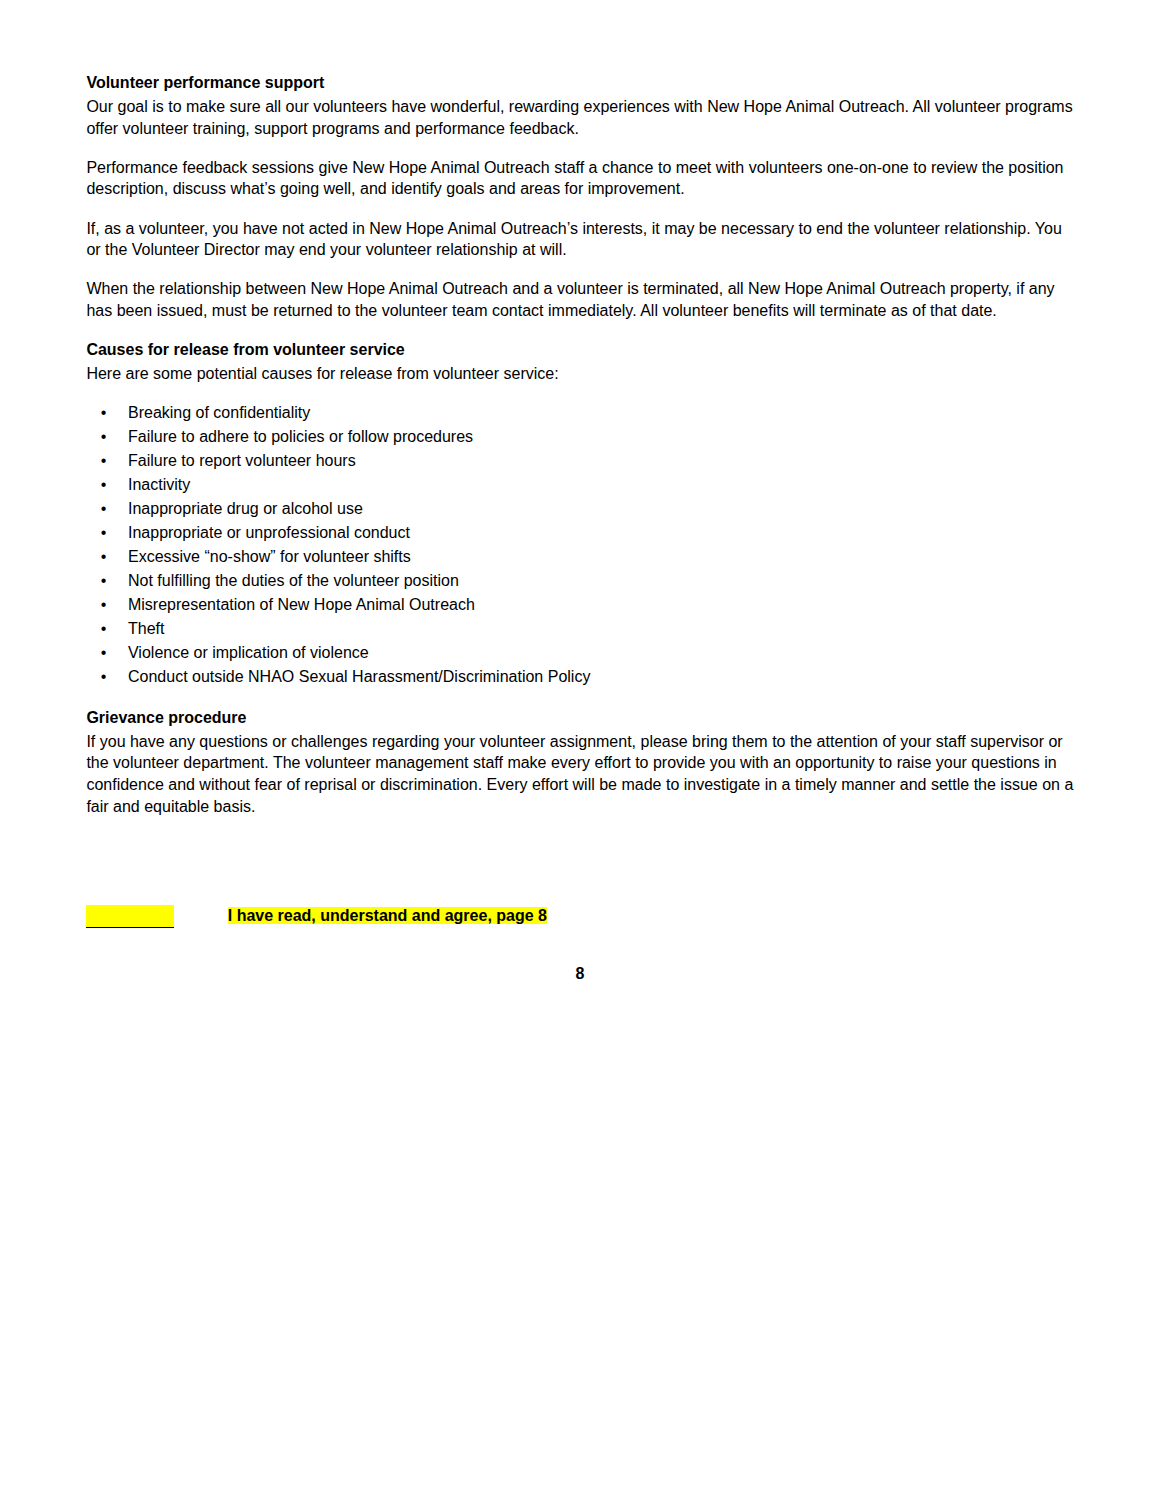Volunteer performance support
Our goal is to make sure all our volunteers have wonderful, rewarding experiences with New Hope Animal Outreach. All volunteer programs offer volunteer training, support programs and performance feedback.
Performance feedback sessions give New Hope Animal Outreach staff a chance to meet with volunteers one-on-one to review the position description, discuss what’s going well, and identify goals and areas for improvement.
If, as a volunteer, you have not acted in New Hope Animal Outreach’s interests, it may be necessary to end the volunteer relationship. You or the Volunteer Director may end your volunteer relationship at will.
When the relationship between New Hope Animal Outreach and a volunteer is terminated, all New Hope Animal Outreach property, if any has been issued, must be returned to the volunteer team contact immediately. All volunteer benefits will terminate as of that date.
Causes for release from volunteer service
Here are some potential causes for release from volunteer service:
Breaking of confidentiality
Failure to adhere to policies or follow procedures
Failure to report volunteer hours
Inactivity
Inappropriate drug or alcohol use
Inappropriate or unprofessional conduct
Excessive “no-show” for volunteer shifts
Not fulfilling the duties of the volunteer position
Misrepresentation of New Hope Animal Outreach
Theft
Violence or implication of violence
Conduct outside NHAO Sexual Harassment/Discrimination Policy
Grievance procedure
If you have any questions or challenges regarding your volunteer assignment, please bring them to the attention of your staff supervisor or the volunteer department. The volunteer management staff make every effort to provide you with an opportunity to raise your questions in confidence and without fear of reprisal or discrimination. Every effort will be made to investigate in a timely manner and settle the issue on a fair and equitable basis.
I have read, understand and agree, page 8
8